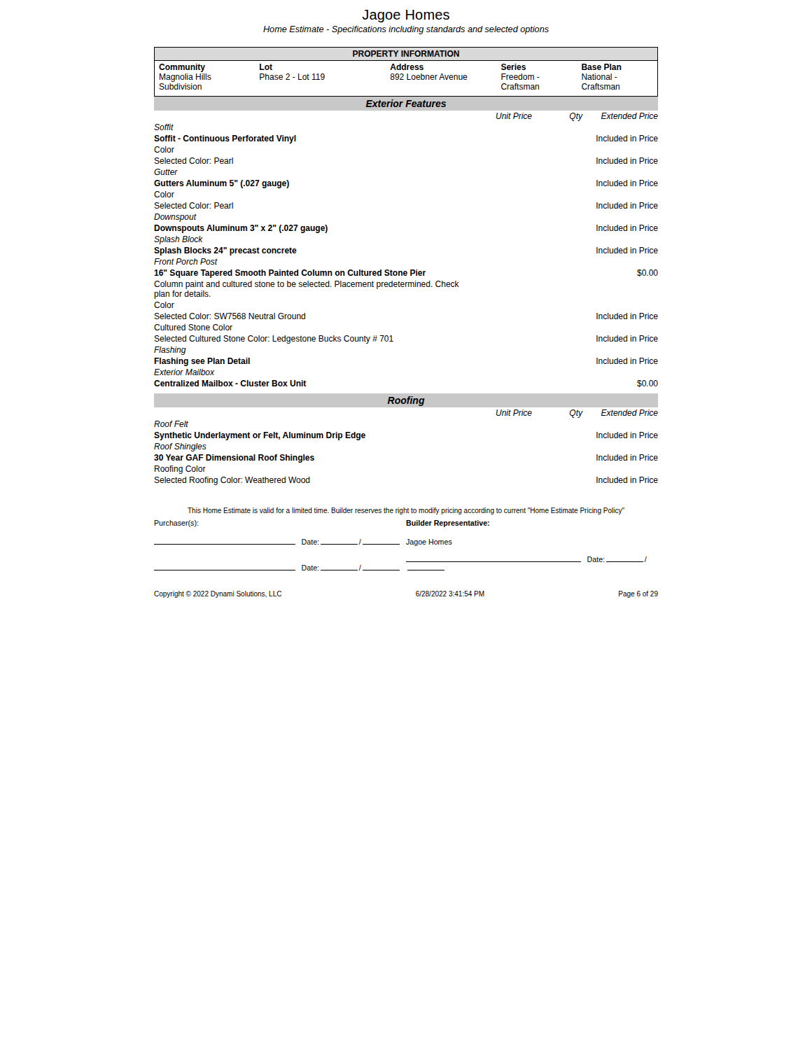Jagoe Homes
Home Estimate - Specifications including standards and selected options
PROPERTY INFORMATION
| Community Magnolia Hills Subdivision | Lot Phase 2 - Lot 119 | Address 892 Loebner Avenue | Series Freedom - Craftsman | Base Plan National - Craftsman |
Exterior Features
| | Unit Price | Qty | Extended Price |
| Soffit | | | |
| Soffit - Continuous Perforated Vinyl | | | Included in Price |
| Color | | | |
| Selected Color: Pearl | | | Included in Price |
| Gutter | | | |
| Gutters Aluminum 5" (.027 gauge) | | | Included in Price |
| Color | | | |
| Selected Color: Pearl | | | Included in Price |
| Downspout | | | |
| Downspouts Aluminum 3" x 2" (.027 gauge) | | | Included in Price |
| Splash Block | | | |
| Splash Blocks 24" precast concrete | | | Included in Price |
| Front Porch Post | | | |
| 16" Square Tapered Smooth Painted Column on Cultured Stone Pier | | | $0.00 |
| Column paint and cultured stone to be selected. Placement predetermined. Check plan for details. | | | |
| Color | | | |
| Selected Color: SW7568 Neutral Ground | | | Included in Price |
| Cultured Stone Color | | | |
| Selected Cultured Stone Color: Ledgestone Bucks County # 701 | | | Included in Price |
| Flashing | | | |
| Flashing see Plan Detail | | | Included in Price |
| Exterior Mailbox | | | |
| Centralized Mailbox - Cluster Box Unit | | | $0.00 |
Roofing
| | Unit Price | Qty | Extended Price |
| Roof Felt | | | |
| Synthetic Underlayment or Felt, Aluminum Drip Edge | | | Included in Price |
| Roof Shingles | | | |
| 30 Year GAF Dimensional Roof Shingles | | | Included in Price |
| Roofing Color | | | |
| Selected Roofing Color: Weathered Wood | | | Included in Price |
This Home Estimate is valid for a limited time. Builder reserves the right to modify pricing according to current "Home Estimate Pricing Policy"
| Purchaser(s): | Builder Representative: |
| Date: / | Jagoe Homes |
| Date: / | Date: / |
Copyright © 2022 Dynami Solutions, LLC
6/28/2022 3:41:54 PM
Page 6 of 29